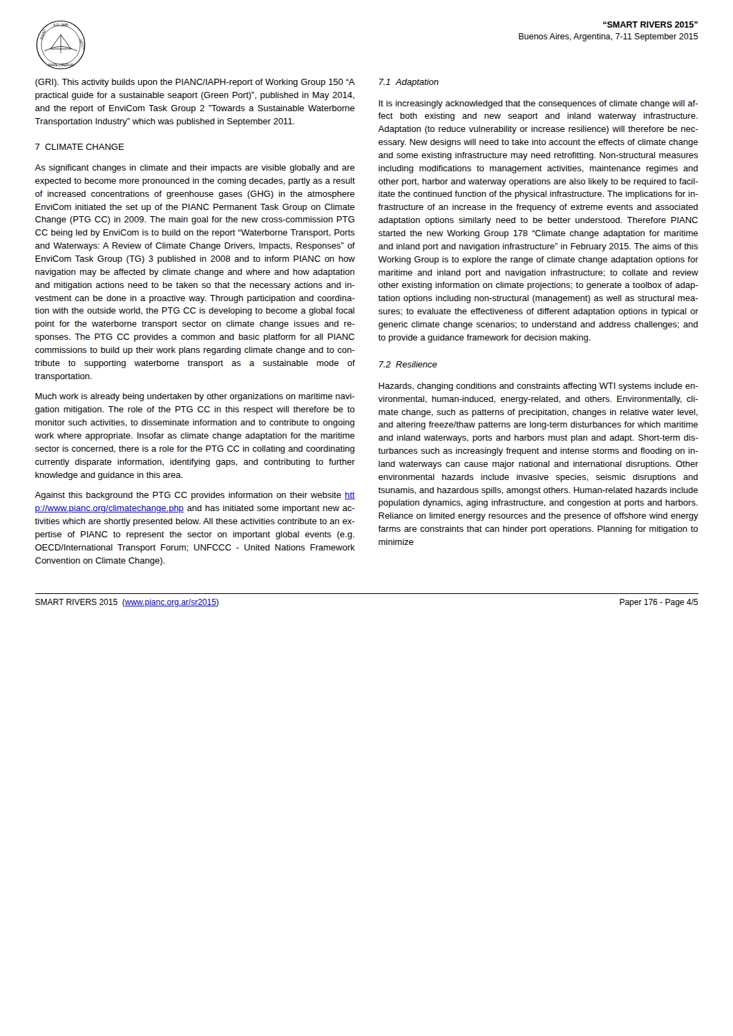· A.D. 1885 · MARE LIBERUM PIANC AIPCN
“SMART RIVERS 2015”
Buenos Aires, Argentina, 7-11 September 2015
(GRI). This activity builds upon the PIANC/IAPH-report of Working Group 150 “A practical guide for a sustainable seaport (Green Port)”, published in May 2014, and the report of EnviCom Task Group 2 ”Towards a Sustainable Waterborne Transportation Industry” which was published in September 2011.
7 CLIMATE CHANGE
As significant changes in climate and their impacts are visible globally and are expected to become more pronounced in the coming decades, partly as a result of increased concentrations of greenhouse gases (GHG) in the atmosphere EnviCom initiated the set up of the PIANC Permanent Task Group on Climate Change (PTG CC) in 2009. The main goal for the new cross-commission PTG CC being led by EnviCom is to build on the report “Waterborne Transport, Ports and Waterways: A Review of Climate Change Drivers, Impacts, Responses” of EnviCom Task Group (TG) 3 published in 2008 and to inform PIANC on how navigation may be affected by climate change and where and how adaptation and mitigation actions need to be taken so that the necessary actions and investment can be done in a proactive way. Through participation and coordination with the outside world, the PTG CC is developing to become a global focal point for the waterborne transport sector on climate change issues and responses. The PTG CC provides a common and basic platform for all PIANC commissions to build up their work plans regarding climate change and to contribute to supporting waterborne transport as a sustainable mode of transportation.
Much work is already being undertaken by other organizations on maritime navigation mitigation. The role of the PTG CC in this respect will therefore be to monitor such activities, to disseminate information and to contribute to ongoing work where appropriate. Insofar as climate change adaptation for the maritime sector is concerned, there is a role for the PTG CC in collating and coordinating currently disparate information, identifying gaps, and contributing to further knowledge and guidance in this area.
Against this background the PTG CC provides information on their website http://www.pianc.org/climatechange.php and has initiated some important new activities which are shortly presented below. All these activities contribute to an expertise of PIANC to represent the sector on important global events (e.g. OECD/International Transport Forum; UNFCCC - United Nations Framework Convention on Climate Change).
7.1 Adaptation
It is increasingly acknowledged that the consequences of climate change will affect both existing and new seaport and inland waterway infrastructure. Adaptation (to reduce vulnerability or increase resilience) will therefore be necessary. New designs will need to take into account the effects of climate change and some existing infrastructure may need retrofitting. Non-structural measures including modifications to management activities, maintenance regimes and other port, harbor and waterway operations are also likely to be required to facilitate the continued function of the physical infrastructure. The implications for infrastructure of an increase in the frequency of extreme events and associated adaptation options similarly need to be better understood. Therefore PIANC started the new Working Group 178 “Climate change adaptation for maritime and inland port and navigation infrastructure” in February 2015. The aims of this Working Group is to explore the range of climate change adaptation options for maritime and inland port and navigation infrastructure; to collate and review other existing information on climate projections; to generate a toolbox of adaptation options including non-structural (management) as well as structural measures; to evaluate the effectiveness of different adaptation options in typical or generic climate change scenarios; to understand and address challenges; and to provide a guidance framework for decision making.
7.2 Resilience
Hazards, changing conditions and constraints affecting WTI systems include environmental, human-induced, energy-related, and others. Environmentally, climate change, such as patterns of precipitation, changes in relative water level, and altering freeze/thaw patterns are long-term disturbances for which maritime and inland waterways, ports and harbors must plan and adapt. Short-term disturbances such as increasingly frequent and intense storms and flooding on inland waterways can cause major national and international disruptions. Other environmental hazards include invasive species, seismic disruptions and tsunamis, and hazardous spills, amongst others. Human-related hazards include population dynamics, aging infrastructure, and congestion at ports and harbors. Reliance on limited energy resources and the presence of offshore wind energy farms are constraints that can hinder port operations. Planning for mitigation to minimize
SMART RIVERS 2015 (www.pianc.org.ar/sr2015)
Paper 176 - Page 4/5